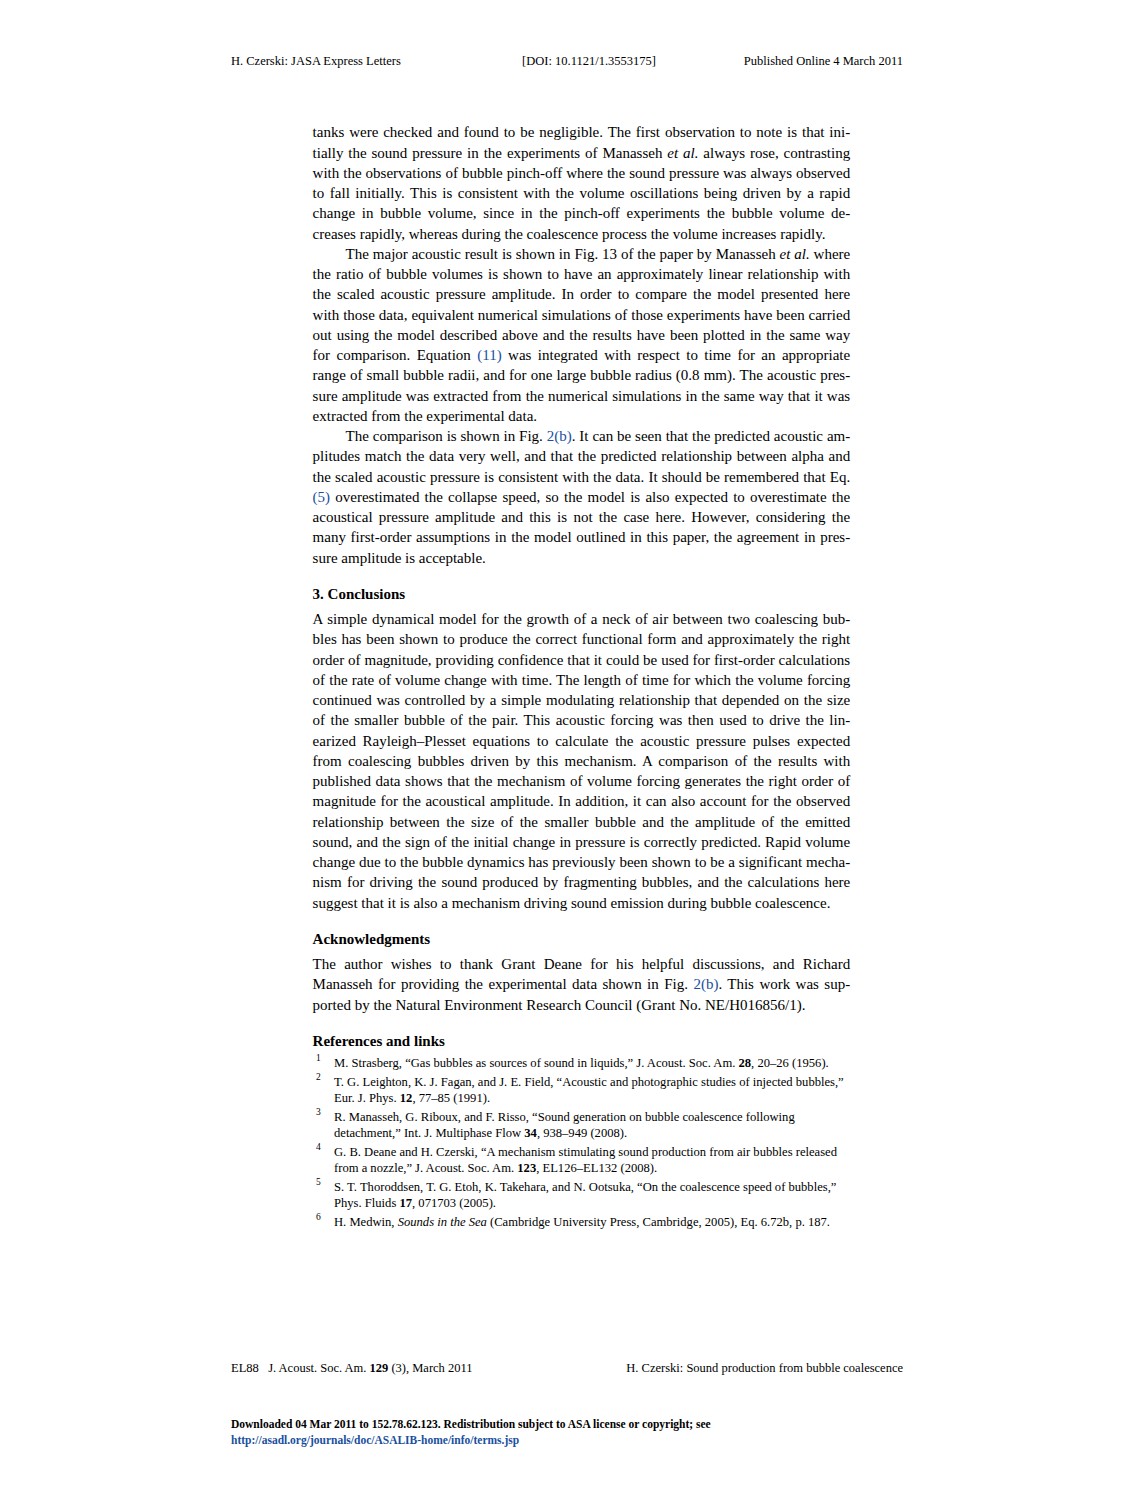H. Czerski: JASA Express Letters
[DOI: 10.1121/1.3553175]
Published Online 4 March 2011
tanks were checked and found to be negligible. The first observation to note is that initially the sound pressure in the experiments of Manasseh et al. always rose, contrasting with the observations of bubble pinch-off where the sound pressure was always observed to fall initially. This is consistent with the volume oscillations being driven by a rapid change in bubble volume, since in the pinch-off experiments the bubble volume decreases rapidly, whereas during the coalescence process the volume increases rapidly.
The major acoustic result is shown in Fig. 13 of the paper by Manasseh et al. where the ratio of bubble volumes is shown to have an approximately linear relationship with the scaled acoustic pressure amplitude. In order to compare the model presented here with those data, equivalent numerical simulations of those experiments have been carried out using the model described above and the results have been plotted in the same way for comparison. Equation (11) was integrated with respect to time for an appropriate range of small bubble radii, and for one large bubble radius (0.8 mm). The acoustic pressure amplitude was extracted from the numerical simulations in the same way that it was extracted from the experimental data.
The comparison is shown in Fig. 2(b). It can be seen that the predicted acoustic amplitudes match the data very well, and that the predicted relationship between alpha and the scaled acoustic pressure is consistent with the data. It should be remembered that Eq. (5) overestimated the collapse speed, so the model is also expected to overestimate the acoustical pressure amplitude and this is not the case here. However, considering the many first-order assumptions in the model outlined in this paper, the agreement in pressure amplitude is acceptable.
3. Conclusions
A simple dynamical model for the growth of a neck of air between two coalescing bubbles has been shown to produce the correct functional form and approximately the right order of magnitude, providing confidence that it could be used for first-order calculations of the rate of volume change with time. The length of time for which the volume forcing continued was controlled by a simple modulating relationship that depended on the size of the smaller bubble of the pair. This acoustic forcing was then used to drive the linearized Rayleigh–Plesset equations to calculate the acoustic pressure pulses expected from coalescing bubbles driven by this mechanism. A comparison of the results with published data shows that the mechanism of volume forcing generates the right order of magnitude for the acoustical amplitude. In addition, it can also account for the observed relationship between the size of the smaller bubble and the amplitude of the emitted sound, and the sign of the initial change in pressure is correctly predicted. Rapid volume change due to the bubble dynamics has previously been shown to be a significant mechanism for driving the sound produced by fragmenting bubbles, and the calculations here suggest that it is also a mechanism driving sound emission during bubble coalescence.
Acknowledgments
The author wishes to thank Grant Deane for his helpful discussions, and Richard Manasseh for providing the experimental data shown in Fig. 2(b). This work was supported by the Natural Environment Research Council (Grant No. NE/H016856/1).
References and links
1 M. Strasberg, “Gas bubbles as sources of sound in liquids,” J. Acoust. Soc. Am. 28, 20–26 (1956).
2 T. G. Leighton, K. J. Fagan, and J. E. Field, “Acoustic and photographic studies of injected bubbles,” Eur. J. Phys. 12, 77–85 (1991).
3 R. Manasseh, G. Riboux, and F. Risso, “Sound generation on bubble coalescence following detachment,” Int. J. Multiphase Flow 34, 938–949 (2008).
4 G. B. Deane and H. Czerski, “A mechanism stimulating sound production from air bubbles released from a nozzle,” J. Acoust. Soc. Am. 123, EL126–EL132 (2008).
5 S. T. Thoroddsen, T. G. Etoh, K. Takehara, and N. Ootsuka, “On the coalescence speed of bubbles,” Phys. Fluids 17, 071703 (2005).
6 H. Medwin, Sounds in the Sea (Cambridge University Press, Cambridge, 2005), Eq. 6.72b, p. 187.
EL88 J. Acoust. Soc. Am. 129 (3), March 2011
H. Czerski: Sound production from bubble coalescence
Downloaded 04 Mar 2011 to 152.78.62.123. Redistribution subject to ASA license or copyright; see http://asadl.org/journals/doc/ASALIB-home/info/terms.jsp